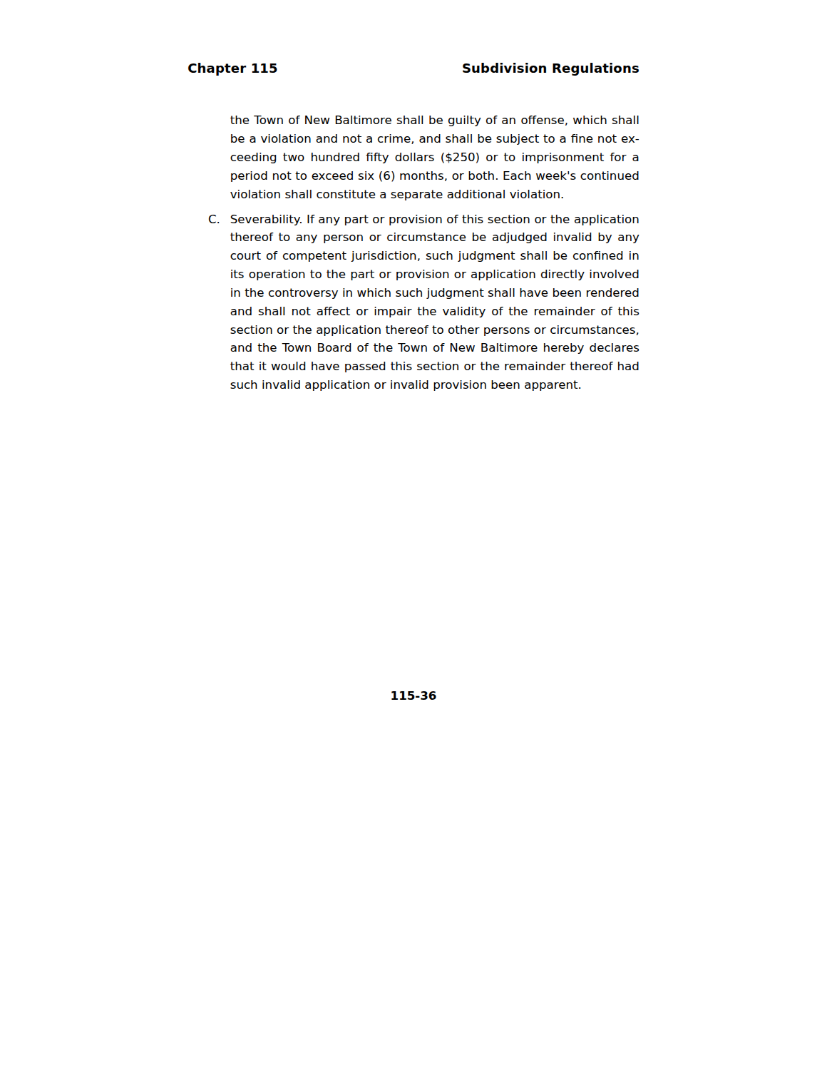Chapter 115 Subdivision Regulations
the Town of New Baltimore shall be guilty of an offense, which shall be a violation and not a crime, and shall be subject to a fine not exceeding two hundred fifty dollars ($250) or to imprisonment for a period not to exceed six (6) months, or both. Each week's continued violation shall constitute a separate additional violation.
C. Severability. If any part or provision of this section or the application thereof to any person or circumstance be adjudged invalid by any court of competent jurisdiction, such judgment shall be confined in its operation to the part or provision or application directly involved in the controversy in which such judgment shall have been rendered and shall not affect or impair the validity of the remainder of this section or the application thereof to other persons or circumstances, and the Town Board of the Town of New Baltimore hereby declares that it would have passed this section or the remainder thereof had such invalid application or invalid provision been apparent.
115-36